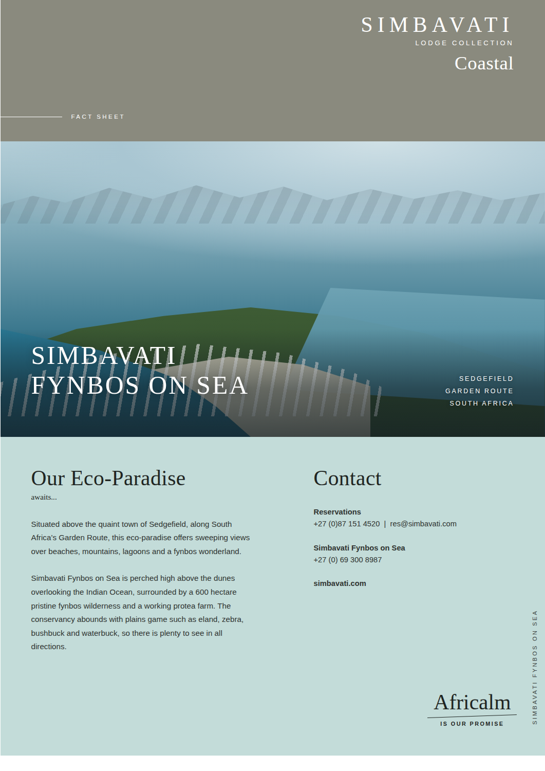SIMBAVATI
LODGE COLLECTION
Coastal
FACT SHEET
SIMBAVATI
FYNBOS ON SEA
SEDGEFIELD
GARDEN ROUTE
SOUTH AFRICA
Our Eco-Paradise
awaits...
Situated above the quaint town of Sedgefield, along South Africa’s Garden Route, this eco-paradise offers sweeping views over beaches, mountains, lagoons and a fynbos wonderland.
Simbavati Fynbos on Sea is perched high above the dunes overlooking the Indian Ocean, surrounded by a 600 hectare pristine fynbos wilderness and a working protea farm. The conservancy abounds with plains game such as eland, zebra, bushbuck and waterbuck, so there is plenty to see in all directions.
Contact
Reservations
+27 (0)87 151 4520 | res@simbavati.com
Simbavati Fynbos on Sea
+27 (0) 69 300 8987
simbavati.com
Africalm
IS OUR PROMISE
SIMBAVATI FYNBOS ON SEA